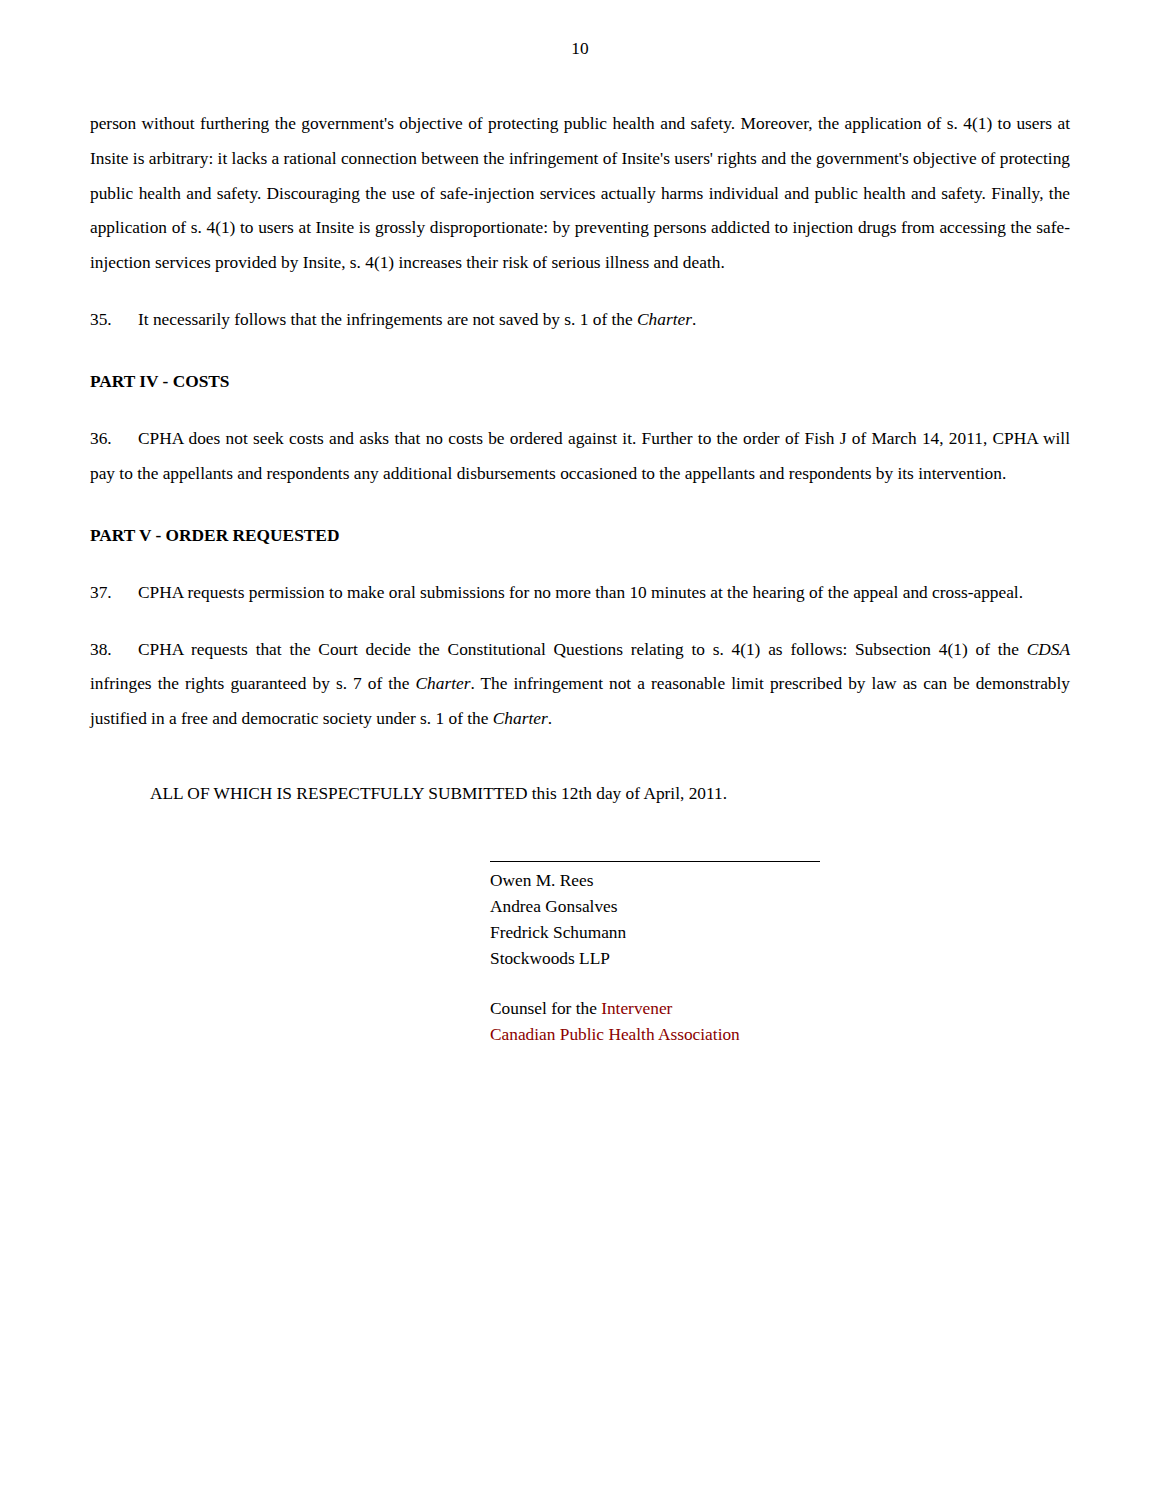10
person without furthering the government's objective of protecting public health and safety. Moreover, the application of s. 4(1) to users at Insite is arbitrary: it lacks a rational connection between the infringement of Insite's users' rights and the government's objective of protecting public health and safety. Discouraging the use of safe-injection services actually harms individual and public health and safety. Finally, the application of s. 4(1) to users at Insite is grossly disproportionate: by preventing persons addicted to injection drugs from accessing the safe-injection services provided by Insite, s. 4(1) increases their risk of serious illness and death.
35. It necessarily follows that the infringements are not saved by s. 1 of the Charter.
PART IV - COSTS
36. CPHA does not seek costs and asks that no costs be ordered against it. Further to the order of Fish J of March 14, 2011, CPHA will pay to the appellants and respondents any additional disbursements occasioned to the appellants and respondents by its intervention.
PART V - ORDER REQUESTED
37. CPHA requests permission to make oral submissions for no more than 10 minutes at the hearing of the appeal and cross-appeal.
38. CPHA requests that the Court decide the Constitutional Questions relating to s. 4(1) as follows: Subsection 4(1) of the CDSA infringes the rights guaranteed by s. 7 of the Charter. The infringement not a reasonable limit prescribed by law as can be demonstrably justified in a free and democratic society under s. 1 of the Charter.
ALL OF WHICH IS RESPECTFULLY SUBMITTED this 12th day of April, 2011.
Owen M. Rees
Andrea Gonsalves
Fredrick Schumann
Stockwoods LLP
Counsel for the Intervener
Canadian Public Health Association